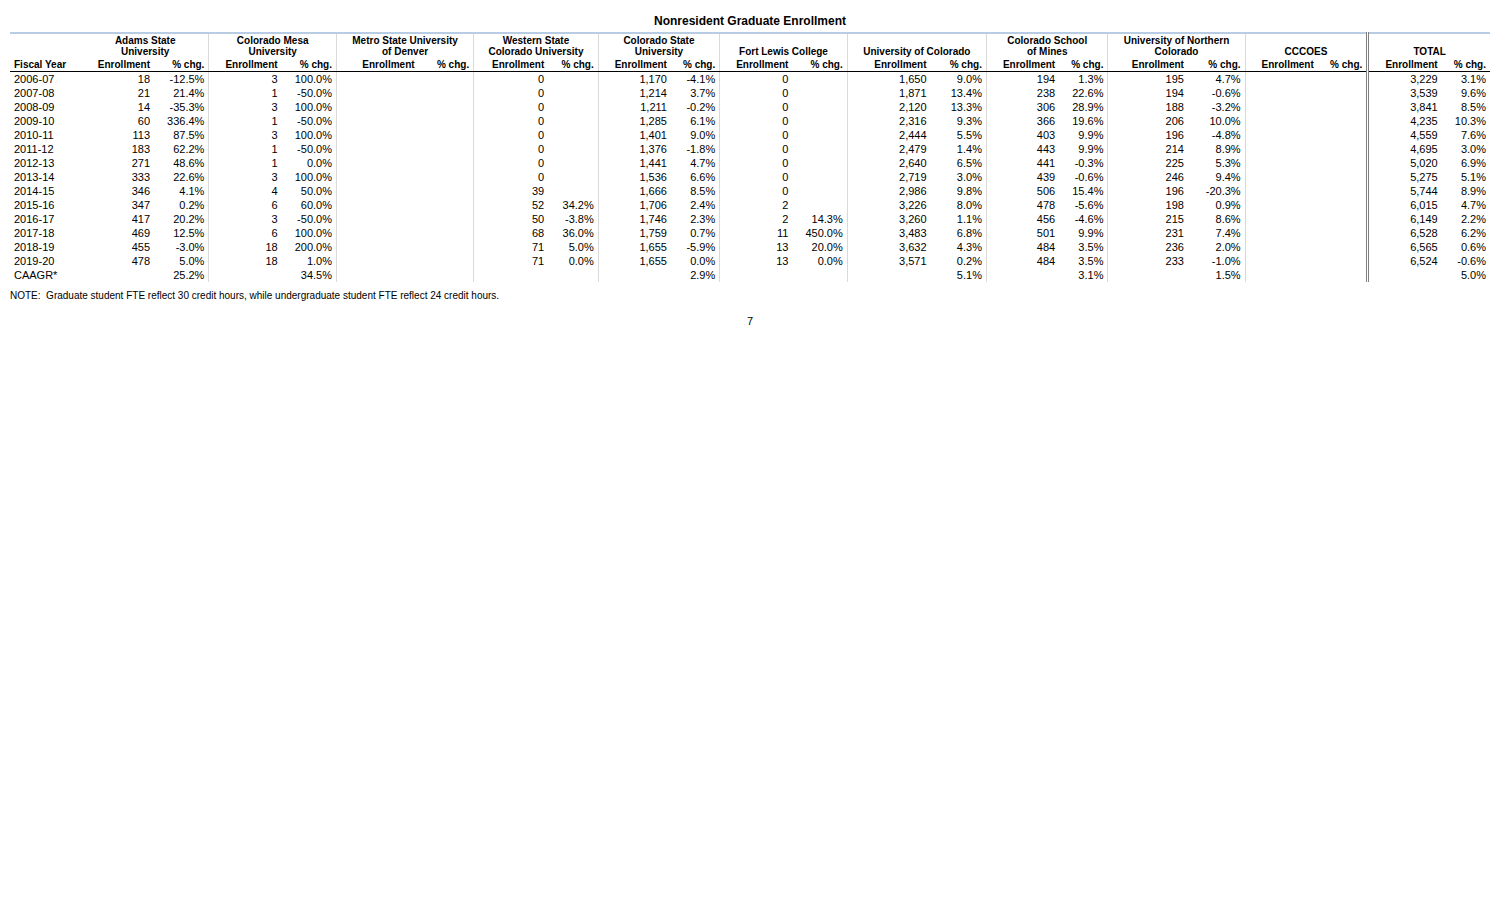Nonresident Graduate Enrollment
| | Adams State University | Colorado Mesa University | Metro State University of Denver | Western State Colorado University | Colorado State University | Fort Lewis College | University of Colorado | Colorado School of Mines | University of Northern Colorado | CCCOES | TOTAL |
| --- | --- | --- | --- | --- | --- | --- | --- | --- | --- | --- | --- |
| Fiscal Year | Enrollment | % chg. | Enrollment | % chg. | Enrollment | % chg. | Enrollment | % chg. | Enrollment | % chg. | Enrollment | % chg. | Enrollment | % chg. | Enrollment | % chg. | Enrollment | % chg. | Enrollment | % chg. | Enrollment | % chg. |
| 2006-07 | 18 | -12.5% | 3 | 100.0% | | | 0 | | 1,170 | -4.1% | 0 | | 1,650 | 9.0% | 194 | 1.3% | 195 | 4.7% | | | 3,229 | 3.1% |
| 2007-08 | 21 | 21.4% | 1 | -50.0% | | | 0 | | 1,214 | 3.7% | 0 | | 1,871 | 13.4% | 238 | 22.6% | 194 | -0.6% | | | 3,539 | 9.6% |
| 2008-09 | 14 | -35.3% | 3 | 100.0% | | | 0 | | 1,211 | -0.2% | 0 | | 2,120 | 13.3% | 306 | 28.9% | 188 | -3.2% | | | 3,841 | 8.5% |
| 2009-10 | 60 | 336.4% | 1 | -50.0% | | | 0 | | 1,285 | 6.1% | 0 | | 2,316 | 9.3% | 366 | 19.6% | 206 | 10.0% | | | 4,235 | 10.3% |
| 2010-11 | 113 | 87.5% | 3 | 100.0% | | | 0 | | 1,401 | 9.0% | 0 | | 2,444 | 5.5% | 403 | 9.9% | 196 | -4.8% | | | 4,559 | 7.6% |
| 2011-12 | 183 | 62.2% | 1 | -50.0% | | | 0 | | 1,376 | -1.8% | 0 | | 2,479 | 1.4% | 443 | 9.9% | 214 | 8.9% | | | 4,695 | 3.0% |
| 2012-13 | 271 | 48.6% | 1 | 0.0% | | | 0 | | 1,441 | 4.7% | 0 | | 2,640 | 6.5% | 441 | -0.3% | 225 | 5.3% | | | 5,020 | 6.9% |
| 2013-14 | 333 | 22.6% | 3 | 100.0% | | | 0 | | 1,536 | 6.6% | 0 | | 2,719 | 3.0% | 439 | -0.6% | 246 | 9.4% | | | 5,275 | 5.1% |
| 2014-15 | 346 | 4.1% | 4 | 50.0% | | | 39 | | 1,666 | 8.5% | 0 | | 2,986 | 9.8% | 506 | 15.4% | 196 | -20.3% | | | 5,744 | 8.9% |
| 2015-16 | 347 | 0.2% | 6 | 60.0% | | | 52 | 34.2% | 1,706 | 2.4% | 2 | | 3,226 | 8.0% | 478 | -5.6% | 198 | 0.9% | | | 6,015 | 4.7% |
| 2016-17 | 417 | 20.2% | 3 | -50.0% | | | 50 | -3.8% | 1,746 | 2.3% | 2 | 14.3% | 3,260 | 1.1% | 456 | -4.6% | 215 | 8.6% | | | 6,149 | 2.2% |
| 2017-18 | 469 | 12.5% | 6 | 100.0% | | | 68 | 36.0% | 1,759 | 0.7% | 11 | 450.0% | 3,483 | 6.8% | 501 | 9.9% | 231 | 7.4% | | | 6,528 | 6.2% |
| 2018-19 | 455 | -3.0% | 18 | 200.0% | | | 71 | 5.0% | 1,655 | -5.9% | 13 | 20.0% | 3,632 | 4.3% | 484 | 3.5% | 236 | 2.0% | | | 6,565 | 0.6% |
| 2019-20 | 478 | 5.0% | 18 | 1.0% | | | 71 | 0.0% | 1,655 | 0.0% | 13 | 0.0% | 3,571 | 0.2% | 484 | 3.5% | 233 | -1.0% | | | 6,524 | -0.6% |
| CAAGR* | | 25.2% | | 34.5% | | | | | | 2.9% | | | | 5.1% | | 3.1% | | 1.5% | | | | 5.0% |
NOTE: Graduate student FTE reflect 30 credit hours, while undergraduate student FTE reflect 24 credit hours.
7